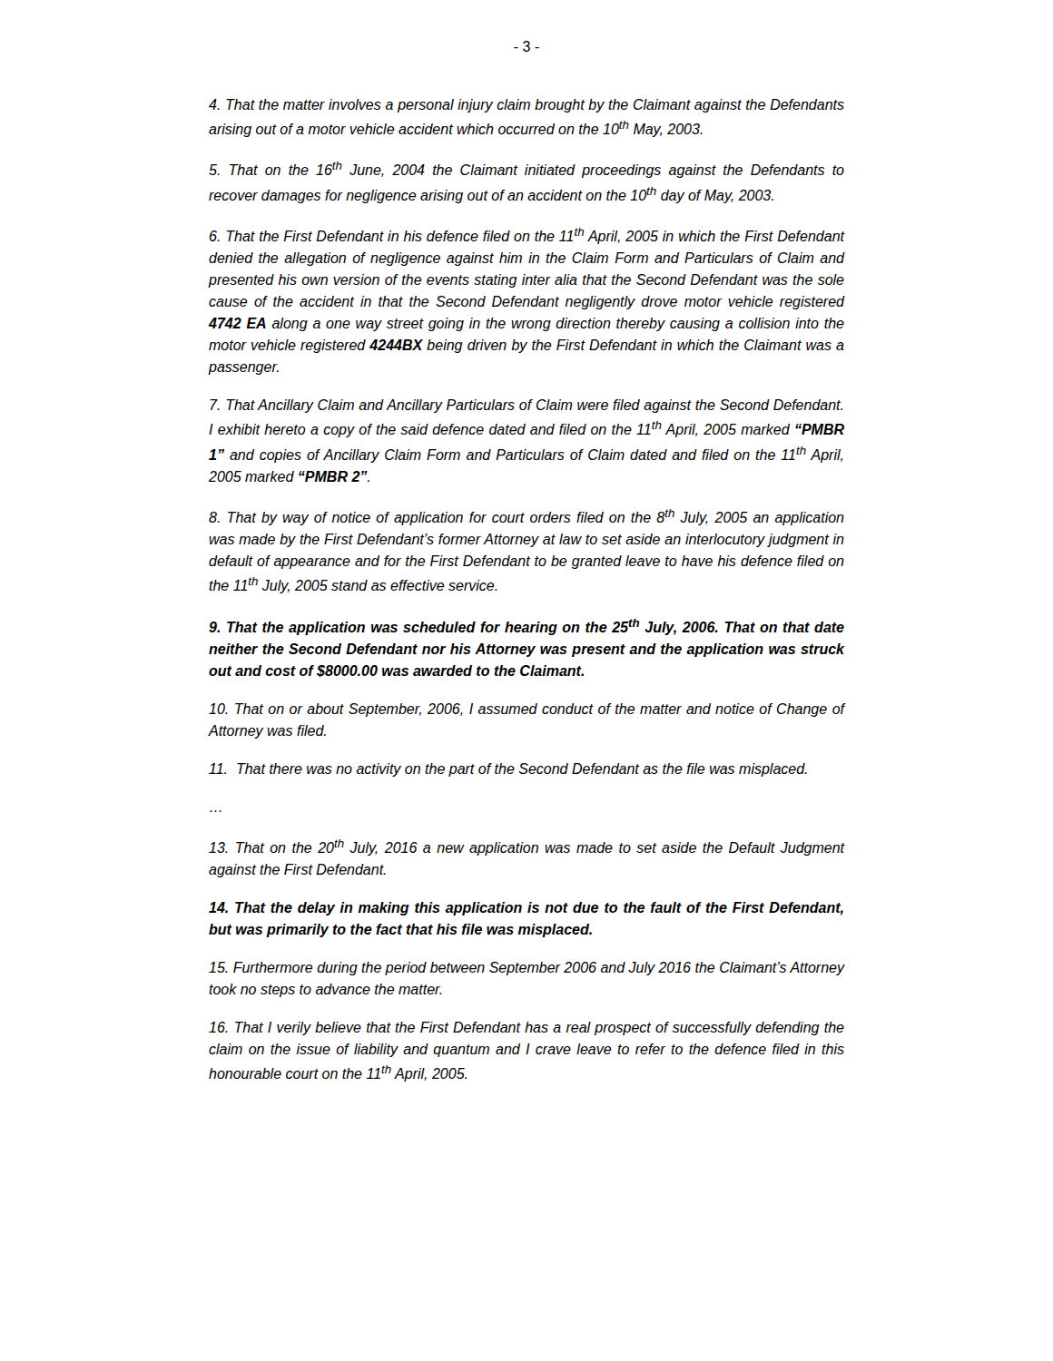- 3 -
4. That the matter involves a personal injury claim brought by the Claimant against the Defendants arising out of a motor vehicle accident which occurred on the 10th May, 2003.
5. That on the 16th June, 2004 the Claimant initiated proceedings against the Defendants to recover damages for negligence arising out of an accident on the 10th day of May, 2003.
6. That the First Defendant in his defence filed on the 11th April, 2005 in which the First Defendant denied the allegation of negligence against him in the Claim Form and Particulars of Claim and presented his own version of the events stating inter alia that the Second Defendant was the sole cause of the accident in that the Second Defendant negligently drove motor vehicle registered 4742 EA along a one way street going in the wrong direction thereby causing a collision into the motor vehicle registered 4244BX being driven by the First Defendant in which the Claimant was a passenger.
7. That Ancillary Claim and Ancillary Particulars of Claim were filed against the Second Defendant. I exhibit hereto a copy of the said defence dated and filed on the 11th April, 2005 marked “PMBR 1” and copies of Ancillary Claim Form and Particulars of Claim dated and filed on the 11th April, 2005 marked “PMBR 2”.
8. That by way of notice of application for court orders filed on the 8th July, 2005 an application was made by the First Defendant’s former Attorney at law to set aside an interlocutory judgment in default of appearance and for the First Defendant to be granted leave to have his defence filed on the 11th July, 2005 stand as effective service.
9. That the application was scheduled for hearing on the 25th July, 2006. That on that date neither the Second Defendant nor his Attorney was present and the application was struck out and cost of $8000.00 was awarded to the Claimant.
10. That on or about September, 2006, I assumed conduct of the matter and notice of Change of Attorney was filed.
11. That there was no activity on the part of the Second Defendant as the file was misplaced.
…
13. That on the 20th July, 2016 a new application was made to set aside the Default Judgment against the First Defendant.
14. That the delay in making this application is not due to the fault of the First Defendant, but was primarily to the fact that his file was misplaced.
15. Furthermore during the period between September 2006 and July 2016 the Claimant’s Attorney took no steps to advance the matter.
16. That I verily believe that the First Defendant has a real prospect of successfully defending the claim on the issue of liability and quantum and I crave leave to refer to the defence filed in this honourable court on the 11th April, 2005.